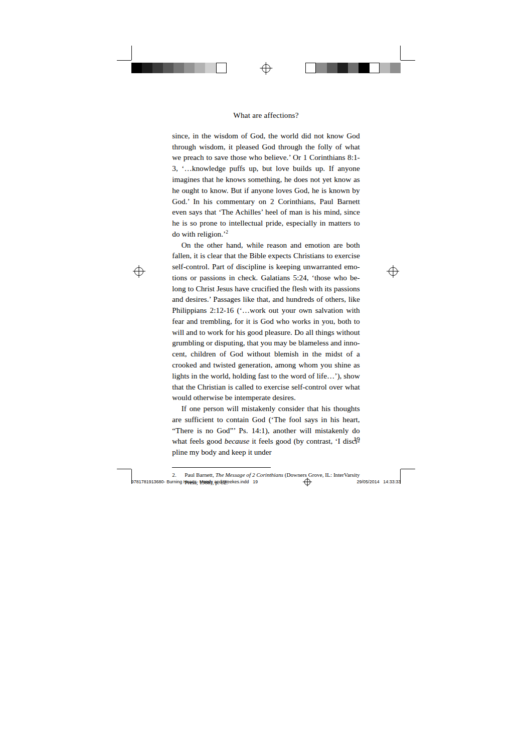What are affections?
since, in the wisdom of God, the world did not know God through wisdom, it pleased God through the folly of what we preach to save those who believe.’ Or 1 Corinthians 8:1-3, ‘…knowledge puffs up, but love builds up. If anyone imagines that he knows something, he does not yet know as he ought to know. But if anyone loves God, he is known by God.’ In his commentary on 2 Corinthians, Paul Barnett even says that ‘The Achilles’ heel of man is his mind, since he is so prone to intellectual pride, especially in matters to do with religion.’2
On the other hand, while reason and emotion are both fallen, it is clear that the Bible expects Christians to exercise self-control. Part of discipline is keeping unwarranted emotions or passions in check. Galatians 5:24, ‘those who belong to Christ Jesus have crucified the flesh with its passions and desires.’ Passages like that, and hundreds of others, like Philippians 2:12-16 (‘…work out your own salvation with fear and trembling, for it is God who works in you, both to will and to work for his good pleasure. Do all things without grumbling or disputing, that you may be blameless and innocent, children of God without blemish in the midst of a crooked and twisted generation, among whom you shine as lights in the world, holding fast to the word of life…’), show that the Christian is called to exercise self-control over what would otherwise be intemperate desires.
If one person will mistakenly consider that his thoughts are sufficient to contain God (‘The fool says in his heart, “There is no God”’ Ps. 14:1), another will mistakenly do what feels good because it feels good (by contrast, ‘I discipline my body and keep it under
2.
Paul Barnett, The Message of 2 Corinthians (Downers Grove, IL: InterVarsity Press, 1988), p. 82.
19
9781781913680- Burning Hearts- Moody and Weekes.indd 19 29/05/2014 14:33:33